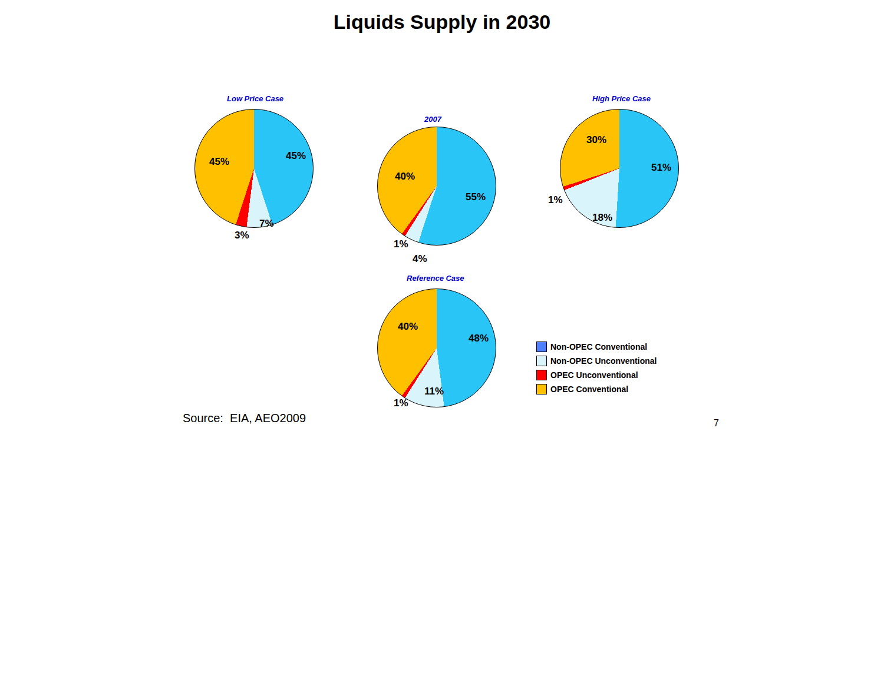Liquids Supply in 2030
Low Price Case
45% 45% 7% 3%
2007
55% 40% 1% 4%
High Price Case
51% 30% 1% 18%
Reference Case
48% 40% 1% 11%
Non-OPEC Conventional
Non-OPEC Unconventional
OPEC Unconventional
OPEC Conventional
Source: EIA, AEO2009
7